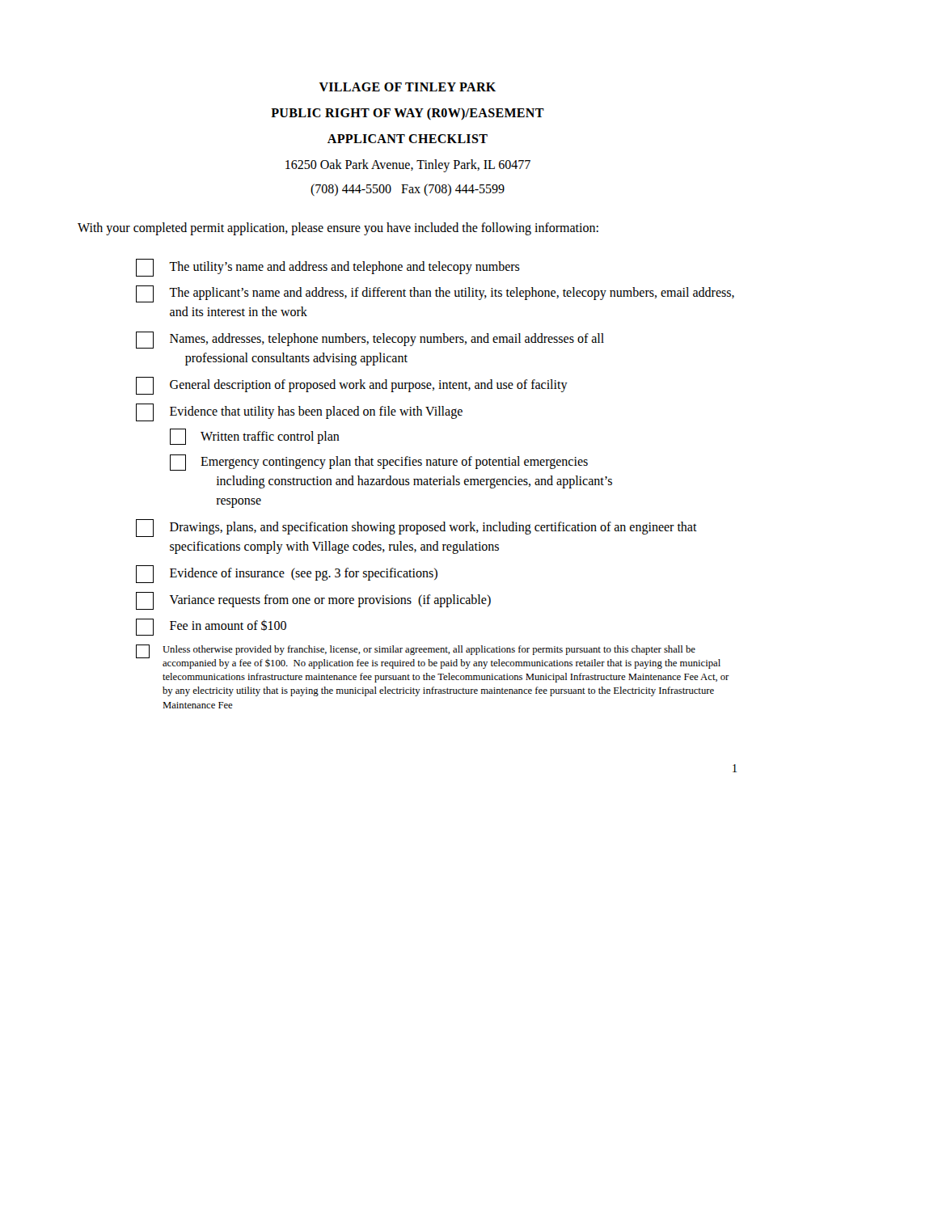VILLAGE OF TINLEY PARK
PUBLIC RIGHT OF WAY (R0W)/EASEMENT
APPLICANT CHECKLIST
16250 Oak Park Avenue, Tinley Park, IL 60477
(708) 444-5500 Fax (708) 444-5599
With your completed permit application, please ensure you have included the following information:
The utility’s name and address and telephone and telecopy numbers
The applicant’s name and address, if different than the utility, its telephone, telecopy numbers, email address, and its interest in the work
Names, addresses, telephone numbers, telecopy numbers, and email addresses of all professional consultants advising applicant
General description of proposed work and purpose, intent, and use of facility
Evidence that utility has been placed on file with Village
Written traffic control plan
Emergency contingency plan that specifies nature of potential emergencies including construction and hazardous materials emergencies, and applicant’s response
Drawings, plans, and specification showing proposed work, including certification of an engineer that specifications comply with Village codes, rules, and regulations
Evidence of insurance (see pg. 3 for specifications)
Variance requests from one or more provisions (if applicable)
Fee in amount of $100
Unless otherwise provided by franchise, license, or similar agreement, all applications for permits pursuant to this chapter shall be accompanied by a fee of $100. No application fee is required to be paid by any telecommunications retailer that is paying the municipal telecommunications infrastructure maintenance fee pursuant to the Telecommunications Municipal Infrastructure Maintenance Fee Act, or by any electricity utility that is paying the municipal electricity infrastructure maintenance fee pursuant to the Electricity Infrastructure Maintenance Fee
1